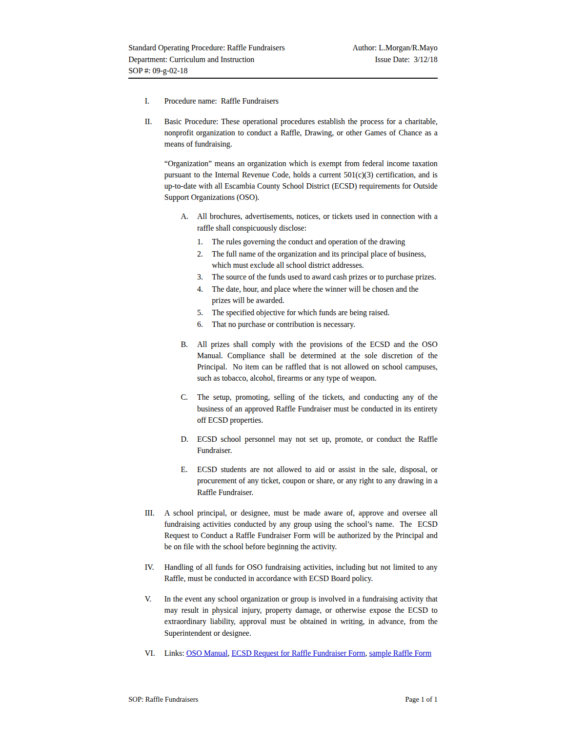Standard Operating Procedure: Raffle Fundraisers
Author: L.Morgan/R.Mayo
Department: Curriculum and Instruction
Issue Date: 3/12/18
SOP #: 09-g-02-18
I.
Procedure name: Raffle Fundraisers
II.
Basic Procedure: These operational procedures establish the process for a charitable, nonprofit organization to conduct a Raffle, Drawing, or other Games of Chance as a means of fundraising.
“Organization” means an organization which is exempt from federal income taxation pursuant to the Internal Revenue Code, holds a current 501(c)(3) certification, and is up-to-date with all Escambia County School District (ECSD) requirements for Outside Support Organizations (OSO).
A.
All brochures, advertisements, notices, or tickets used in connection with a raffle shall conspicuously disclose:
1.
The rules governing the conduct and operation of the drawing
2.
The full name of the organization and its principal place of business, which must exclude all school district addresses.
3.
The source of the funds used to award cash prizes or to purchase prizes.
4.
The date, hour, and place where the winner will be chosen and the prizes will be awarded.
5.
The specified objective for which funds are being raised.
6.
That no purchase or contribution is necessary.
B.
All prizes shall comply with the provisions of the ECSD and the OSO Manual. Compliance shall be determined at the sole discretion of the Principal. No item can be raffled that is not allowed on school campuses, such as tobacco, alcohol, firearms or any type of weapon.
C.
The setup, promoting, selling of the tickets, and conducting any of the business of an approved Raffle Fundraiser must be conducted in its entirety off ECSD properties.
D.
ECSD school personnel may not set up, promote, or conduct the Raffle Fundraiser.
E.
ECSD students are not allowed to aid or assist in the sale, disposal, or procurement of any ticket, coupon or share, or any right to any drawing in a Raffle Fundraiser.
III.
A school principal, or designee, must be made aware of, approve and oversee all fundraising activities conducted by any group using the school’s name. The ECSD Request to Conduct a Raffle Fundraiser Form will be authorized by the Principal and be on file with the school before beginning the activity.
IV.
Handling of all funds for OSO fundraising activities, including but not limited to any Raffle, must be conducted in accordance with ECSD Board policy.
V.
In the event any school organization or group is involved in a fundraising activity that may result in physical injury, property damage, or otherwise expose the ECSD to extraordinary liability, approval must be obtained in writing, in advance, from the Superintendent or designee.
VI.
Links: OSO Manual, ECSD Request for Raffle Fundraiser Form, sample Raffle Form
SOP: Raffle Fundraisers
Page 1 of 1